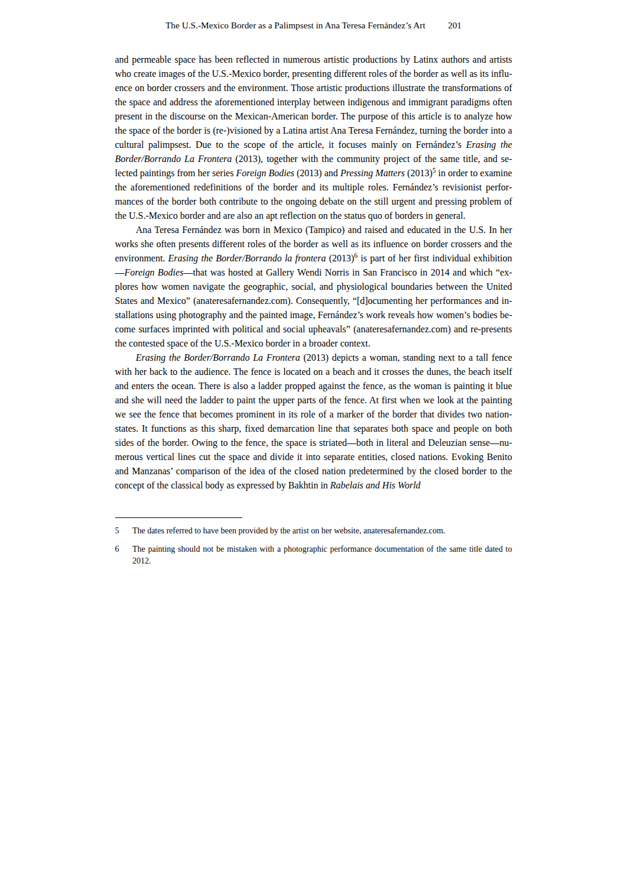The U.S.-Mexico Border as a Palimpsest in Ana Teresa Fernández’s Art 201
and permeable space has been reflected in numerous artistic productions by Latinx authors and artists who create images of the U.S.-Mexico border, presenting different roles of the border as well as its influence on border crossers and the environment. Those artistic productions illustrate the transformations of the space and address the aforementioned interplay between indigenous and immigrant paradigms often present in the discourse on the Mexican-American border. The purpose of this article is to analyze how the space of the border is (re-)visioned by a Latina artist Ana Teresa Fernández, turning the border into a cultural palimpsest. Due to the scope of the article, it focuses mainly on Fernández’s Erasing the Border/Borrando La Frontera (2013), together with the community project of the same title, and selected paintings from her series Foreign Bodies (2013) and Pressing Matters (2013)5 in order to examine the aforementioned redefinitions of the border and its multiple roles. Fernández’s revisionist performances of the border both contribute to the ongoing debate on the still urgent and pressing problem of the U.S.-Mexico border and are also an apt reflection on the status quo of borders in general.
Ana Teresa Fernández was born in Mexico (Tampico) and raised and educated in the U.S. In her works she often presents different roles of the border as well as its influence on border crossers and the environment. Erasing the Border/Borrando la frontera (2013)6 is part of her first individual exhibition—Foreign Bodies—that was hosted at Gallery Wendi Norris in San Francisco in 2014 and which “explores how women navigate the geographic, social, and physiological boundaries between the United States and Mexico” (anateresafernandez.com). Consequently, “[d]ocumenting her performances and installations using photography and the painted image, Fernández’s work reveals how women’s bodies become surfaces imprinted with political and social upheavals” (anateresafernandez.com) and re-presents the contested space of the U.S.-Mexico border in a broader context.
Erasing the Border/Borrando La Frontera (2013) depicts a woman, standing next to a tall fence with her back to the audience. The fence is located on a beach and it crosses the dunes, the beach itself and enters the ocean. There is also a ladder propped against the fence, as the woman is painting it blue and she will need the ladder to paint the upper parts of the fence. At first when we look at the painting we see the fence that becomes prominent in its role of a marker of the border that divides two nation-states. It functions as this sharp, fixed demarcation line that separates both space and people on both sides of the border. Owing to the fence, the space is striated—both in literal and Deleuzian sense—numerous vertical lines cut the space and divide it into separate entities, closed nations. Evoking Benito and Manzanas’ comparison of the idea of the closed nation predetermined by the closed border to the concept of the classical body as expressed by Bakhtin in Rabelais and His World
The dates referred to have been provided by the artist on her website, anateresafernandez.com.
The painting should not be mistaken with a photographic performance documentation of the same title dated to 2012.